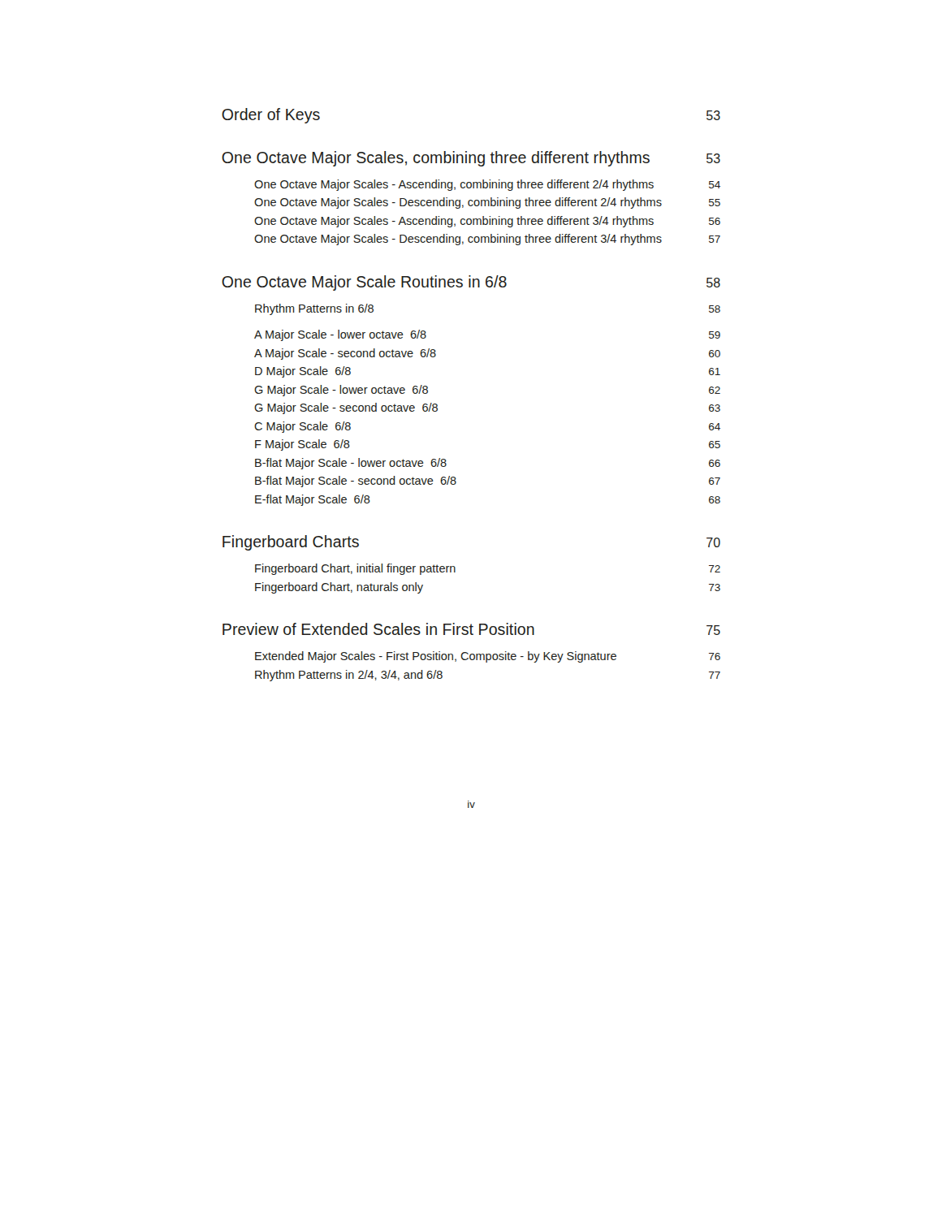Order of Keys 53
One Octave Major Scales, combining three different rhythms 53
One Octave Major Scales - Ascending, combining three different 2/4 rhythms 54
One Octave Major Scales - Descending, combining three different 2/4 rhythms 55
One Octave Major Scales - Ascending, combining three different 3/4 rhythms 56
One Octave Major Scales - Descending, combining three different 3/4 rhythms 57
One Octave Major Scale Routines in 6/8 58
Rhythm Patterns in 6/8 58
A Major Scale - lower octave 6/8 59
A Major Scale - second octave 6/8 60
D Major Scale 6/8 61
G Major Scale - lower octave 6/8 62
G Major Scale - second octave 6/8 63
C Major Scale 6/8 64
F Major Scale 6/8 65
B-flat Major Scale - lower octave 6/8 66
B-flat Major Scale - second octave 6/8 67
E-flat Major Scale 6/8 68
Fingerboard Charts 70
Fingerboard Chart, initial finger pattern 72
Fingerboard Chart, naturals only 73
Preview of Extended Scales in First Position 75
Extended Major Scales - First Position, Composite - by Key Signature 76
Rhythm Patterns in 2/4, 3/4, and 6/8 77
iv